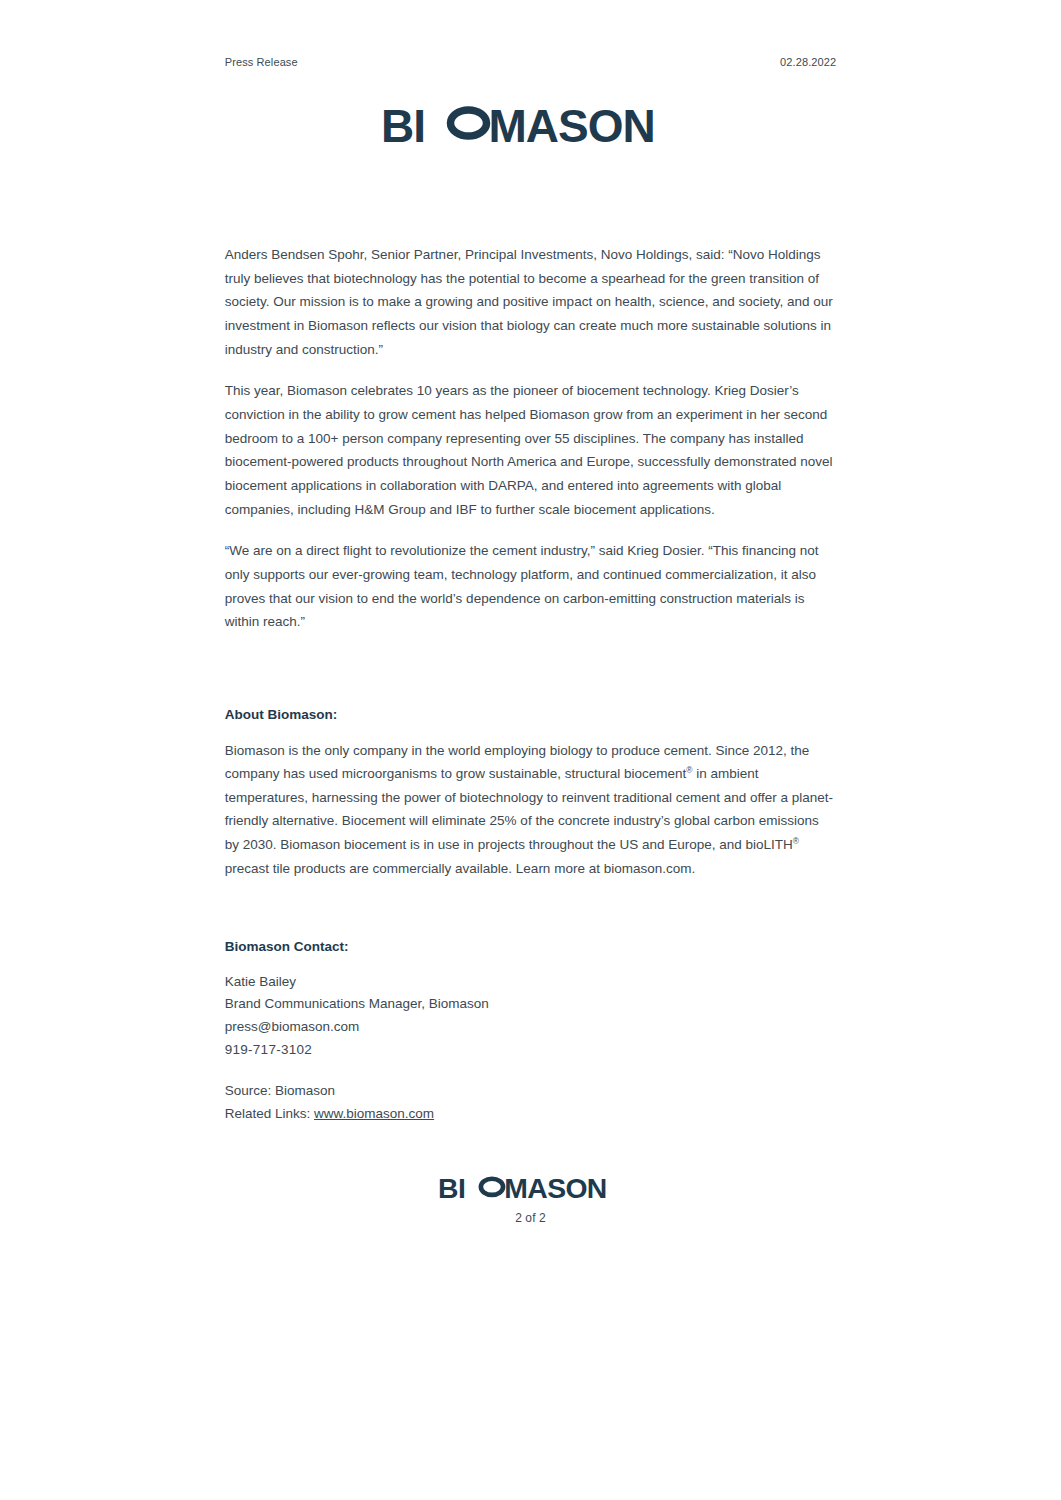Press Release 02.28.2022
Anders Bendsen Spohr, Senior Partner, Principal Investments, Novo Holdings, said: “Novo Holdings truly believes that biotechnology has the potential to become a spearhead for the green transition of society. Our mission is to make a growing and positive impact on health, science, and society, and our investment in Biomason reflects our vision that biology can create much more sustainable solutions in industry and construction.”
This year, Biomason celebrates 10 years as the pioneer of biocement technology. Krieg Dosier’s conviction in the ability to grow cement has helped Biomason grow from an experiment in her second bedroom to a 100+ person company representing over 55 disciplines. The company has installed biocement-powered products throughout North America and Europe, successfully demonstrated novel biocement applications in collaboration with DARPA, and entered into agreements with global companies, including H&M Group and IBF to further scale biocement applications.
“We are on a direct flight to revolutionize the cement industry,” said Krieg Dosier. “This financing not only supports our ever-growing team, technology platform, and continued commercialization, it also proves that our vision to end the world’s dependence on carbon-emitting construction materials is within reach.”
About Biomason:
Biomason is the only company in the world employing biology to produce cement. Since 2012, the company has used microorganisms to grow sustainable, structural biocement® in ambient temperatures, harnessing the power of biotechnology to reinvent traditional cement and offer a planet-friendly alternative. Biocement will eliminate 25% of the concrete industry’s global carbon emissions by 2030. Biomason biocement is in use in projects throughout the US and Europe, and bioLITH® precast tile products are commercially available. Learn more at biomason.com.
Biomason Contact:
Katie Bailey
Brand Communications Manager, Biomason
press@biomason.com
919-717-3102
Source: Biomason
Related Links: www.biomason.com
2 of 2